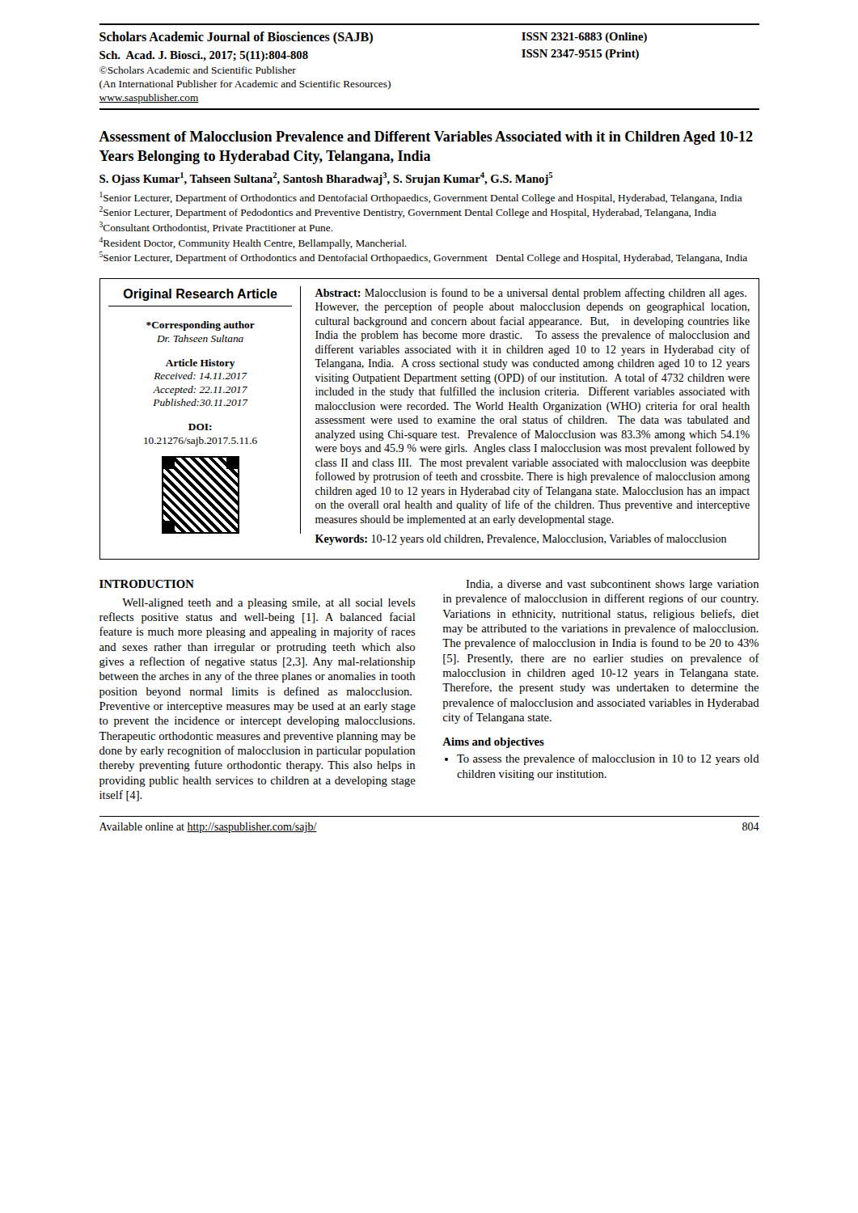Scholars Academic Journal of Biosciences (SAJB)
Sch. Acad. J. Biosci., 2017; 5(11):804-808
©Scholars Academic and Scientific Publisher
(An International Publisher for Academic and Scientific Resources)
www.saspublisher.com
ISSN 2321-6883 (Online)
ISSN 2347-9515 (Print)
Assessment of Malocclusion Prevalence and Different Variables Associated with it in Children Aged 10-12 Years Belonging to Hyderabad City, Telangana, India
S. Ojass Kumar1, Tahseen Sultana2, Santosh Bharadwaj3, S. Srujan Kumar4, G.S. Manoj5
1Senior Lecturer, Department of Orthodontics and Dentofacial Orthopaedics, Government Dental College and Hospital, Hyderabad, Telangana, India
2Senior Lecturer, Department of Pedodontics and Preventive Dentistry, Government Dental College and Hospital, Hyderabad, Telangana, India
3Consultant Orthodontist, Private Practitioner at Pune.
4Resident Doctor, Community Health Centre, Bellampally, Mancherial.
5Senior Lecturer, Department of Orthodontics and Dentofacial Orthopaedics, Government Dental College and Hospital, Hyderabad, Telangana, India
Original Research Article
*Corresponding author
Dr. Tahseen Sultana
Article History
Received: 14.11.2017
Accepted: 22.11.2017
Published:30.11.2017
DOI:
10.21276/sajb.2017.5.11.6
Abstract: Malocclusion is found to be a universal dental problem affecting children all ages. However, the perception of people about malocclusion depends on geographical location, cultural background and concern about facial appearance. But, in developing countries like India the problem has become more drastic. To assess the prevalence of malocclusion and different variables associated with it in children aged 10 to 12 years in Hyderabad city of Telangana, India. A cross sectional study was conducted among children aged 10 to 12 years visiting Outpatient Department setting (OPD) of our institution. A total of 4732 children were included in the study that fulfilled the inclusion criteria. Different variables associated with malocclusion were recorded. The World Health Organization (WHO) criteria for oral health assessment were used to examine the oral status of children. The data was tabulated and analyzed using Chi-square test. Prevalence of Malocclusion was 83.3% among which 54.1% were boys and 45.9 % were girls. Angles class I malocclusion was most prevalent followed by class II and class III. The most prevalent variable associated with malocclusion was deepbite followed by protrusion of teeth and crossbite. There is high prevalence of malocclusion among children aged 10 to 12 years in Hyderabad city of Telangana state. Malocclusion has an impact on the overall oral health and quality of life of the children. Thus preventive and interceptive measures should be implemented at an early developmental stage.
Keywords: 10-12 years old children, Prevalence, Malocclusion, Variables of malocclusion
INTRODUCTION
Well-aligned teeth and a pleasing smile, at all social levels reflects positive status and well-being [1]. A balanced facial feature is much more pleasing and appealing in majority of races and sexes rather than irregular or protruding teeth which also gives a reflection of negative status [2,3]. Any mal-relationship between the arches in any of the three planes or anomalies in tooth position beyond normal limits is defined as malocclusion. Preventive or interceptive measures may be used at an early stage to prevent the incidence or intercept developing malocclusions. Therapeutic orthodontic measures and preventive planning may be done by early recognition of malocclusion in particular population thereby preventing future orthodontic therapy. This also helps in providing public health services to children at a developing stage itself [4].
India, a diverse and vast subcontinent shows large variation in prevalence of malocclusion in different regions of our country. Variations in ethnicity, nutritional status, religious beliefs, diet may be attributed to the variations in prevalence of malocclusion. The prevalence of malocclusion in India is found to be 20 to 43% [5]. Presently, there are no earlier studies on prevalence of malocclusion in children aged 10-12 years in Telangana state. Therefore, the present study was undertaken to determine the prevalence of malocclusion and associated variables in Hyderabad city of Telangana state.
Aims and objectives
To assess the prevalence of malocclusion in 10 to 12 years old children visiting our institution.
Available online at http://saspublisher.com/sajb/ 804